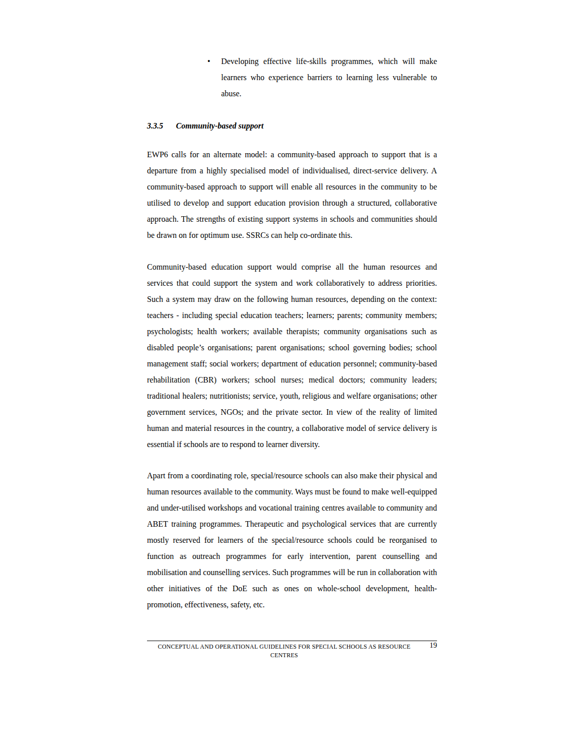Developing effective life-skills programmes, which will make learners who experience barriers to learning less vulnerable to abuse.
3.3.5 Community-based support
EWP6 calls for an alternate model: a community-based approach to support that is a departure from a highly specialised model of individualised, direct-service delivery. A community-based approach to support will enable all resources in the community to be utilised to develop and support education provision through a structured, collaborative approach. The strengths of existing support systems in schools and communities should be drawn on for optimum use. SSRCs can help co-ordinate this.
Community-based education support would comprise all the human resources and services that could support the system and work collaboratively to address priorities. Such a system may draw on the following human resources, depending on the context: teachers - including special education teachers; learners; parents; community members; psychologists; health workers; available therapists; community organisations such as disabled people’s organisations; parent organisations; school governing bodies; school management staff; social workers; department of education personnel; community-based rehabilitation (CBR) workers; school nurses; medical doctors; community leaders; traditional healers; nutritionists; service, youth, religious and welfare organisations; other government services, NGOs; and the private sector. In view of the reality of limited human and material resources in the country, a collaborative model of service delivery is essential if schools are to respond to learner diversity.
Apart from a coordinating role, special/resource schools can also make their physical and human resources available to the community. Ways must be found to make well-equipped and under-utilised workshops and vocational training centres available to community and ABET training programmes. Therapeutic and psychological services that are currently mostly reserved for learners of the special/resource schools could be reorganised to function as outreach programmes for early intervention, parent counselling and mobilisation and counselling services. Such programmes will be run in collaboration with other initiatives of the DoE such as ones on whole-school development, health-promotion, effectiveness, safety, etc.
CONCEPTUAL AND OPERATIONAL GUIDELINES FOR SPECIAL SCHOOLS AS RESOURCE CENTRES
19